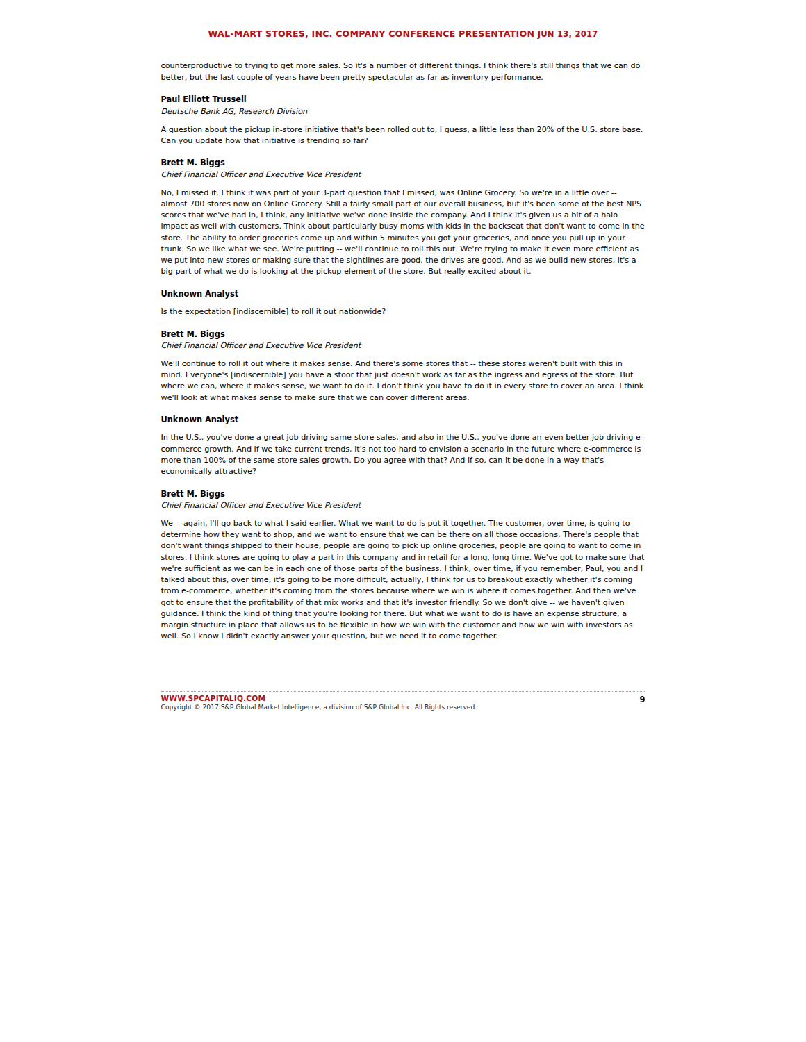WAL-MART STORES, INC. COMPANY CONFERENCE PRESENTATION JUN 13, 2017
counterproductive to trying to get more sales. So it's a number of different things. I think there's still things that we can do better, but the last couple of years have been pretty spectacular as far as inventory performance.
Paul Elliott Trussell
Deutsche Bank AG, Research Division
A question about the pickup in-store initiative that's been rolled out to, I guess, a little less than 20% of the U.S. store base. Can you update how that initiative is trending so far?
Brett M. Biggs
Chief Financial Officer and Executive Vice President
No, I missed it. I think it was part of your 3-part question that I missed, was Online Grocery. So we're in a little over -- almost 700 stores now on Online Grocery. Still a fairly small part of our overall business, but it's been some of the best NPS scores that we've had in, I think, any initiative we've done inside the company. And I think it's given us a bit of a halo impact as well with customers. Think about particularly busy moms with kids in the backseat that don't want to come in the store. The ability to order groceries come up and within 5 minutes you got your groceries, and once you pull up in your trunk. So we like what we see. We're putting -- we'll continue to roll this out. We're trying to make it even more efficient as we put into new stores or making sure that the sightlines are good, the drives are good. And as we build new stores, it's a big part of what we do is looking at the pickup element of the store. But really excited about it.
Unknown Analyst
Is the expectation [indiscernible] to roll it out nationwide?
Brett M. Biggs
Chief Financial Officer and Executive Vice President
We'll continue to roll it out where it makes sense. And there's some stores that -- these stores weren't built with this in mind. Everyone's [indiscernible] you have a stoor that just doesn't work as far as the ingress and egress of the store. But where we can, where it makes sense, we want to do it. I don't think you have to do it in every store to cover an area. I think we'll look at what makes sense to make sure that we can cover different areas.
Unknown Analyst
In the U.S., you've done a great job driving same-store sales, and also in the U.S., you've done an even better job driving e-commerce growth. And if we take current trends, it's not too hard to envision a scenario in the future where e-commerce is more than 100% of the same-store sales growth. Do you agree with that? And if so, can it be done in a way that's economically attractive?
Brett M. Biggs
Chief Financial Officer and Executive Vice President
We -- again, I'll go back to what I said earlier. What we want to do is put it together. The customer, over time, is going to determine how they want to shop, and we want to ensure that we can be there on all those occasions. There's people that don't want things shipped to their house, people are going to pick up online groceries, people are going to want to come in stores. I think stores are going to play a part in this company and in retail for a long, long time. We've got to make sure that we're sufficient as we can be in each one of those parts of the business. I think, over time, if you remember, Paul, you and I talked about this, over time, it's going to be more difficult, actually, I think for us to breakout exactly whether it's coming from e-commerce, whether it's coming from the stores because where we win is where it comes together. And then we've got to ensure that the profitability of that mix works and that it's investor friendly. So we don't give -- we haven't given guidance. I think the kind of thing that you're looking for there. But what we want to do is have an expense structure, a margin structure in place that allows us to be flexible in how we win with the customer and how we win with investors as well. So I know I didn't exactly answer your question, but we need it to come together.
WWW.SPCAPITALIQ.COM
Copyright © 2017 S&P Global Market Intelligence, a division of S&P Global Inc. All Rights reserved.
9